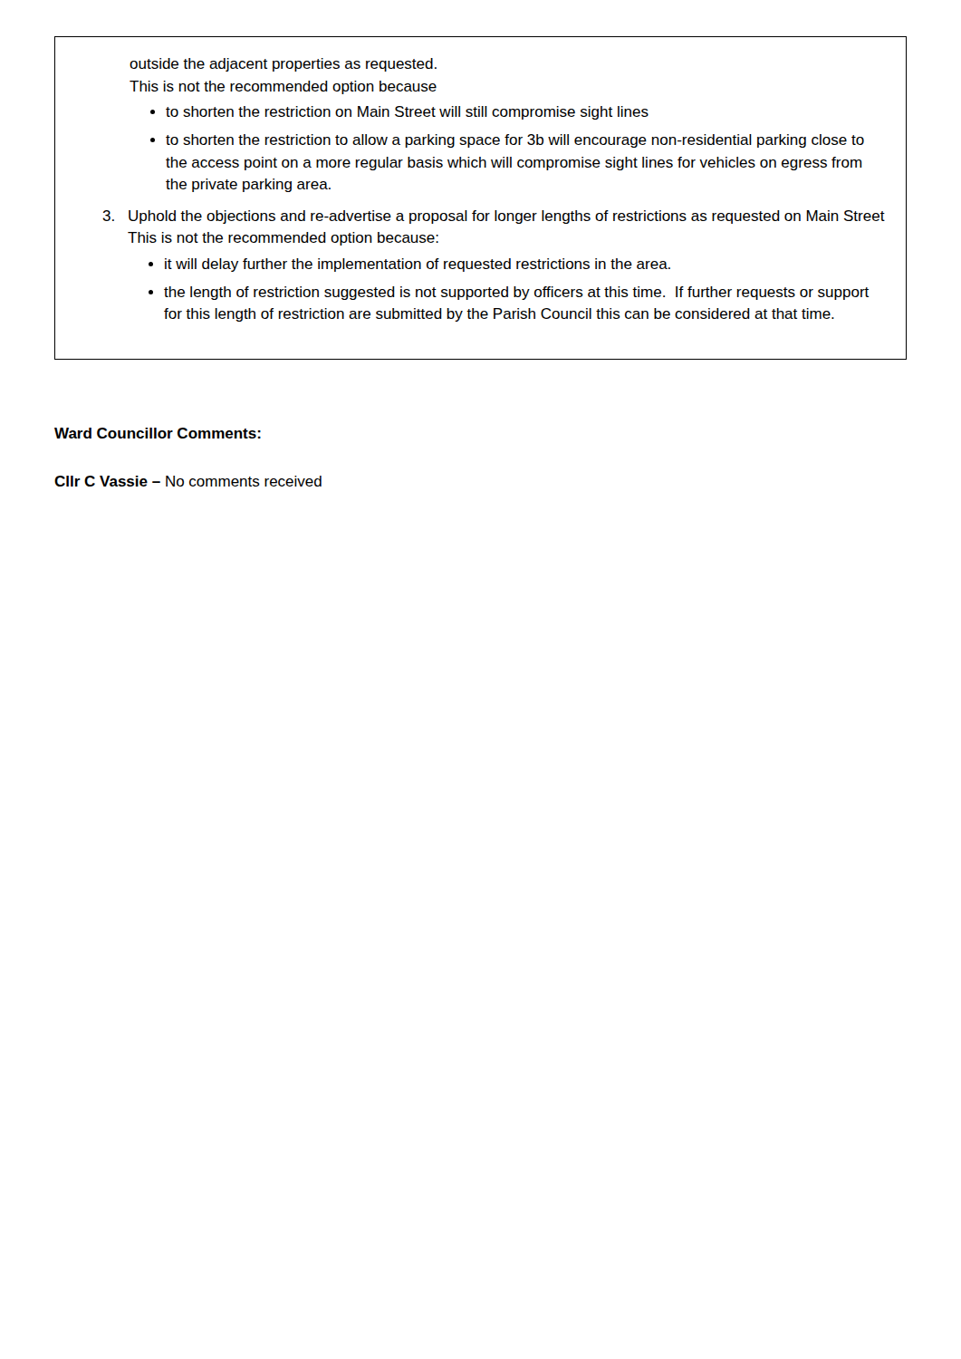outside the adjacent properties as requested.
This is not the recommended option because
to shorten the restriction on Main Street will still compromise sight lines
to shorten the restriction to allow a parking space for 3b will encourage non-residential parking close to the access point on a more regular basis which will compromise sight lines for vehicles on egress from the private parking area.
3.
Uphold the objections and re-advertise a proposal for longer lengths of restrictions as requested on Main Street
This is not the recommended option because:
it will delay further the implementation of requested restrictions in the area.
the length of restriction suggested is not supported by officers at this time. If further requests or support for this length of restriction are submitted by the Parish Council this can be considered at that time.
Ward Councillor Comments:
Cllr C Vassie – No comments received